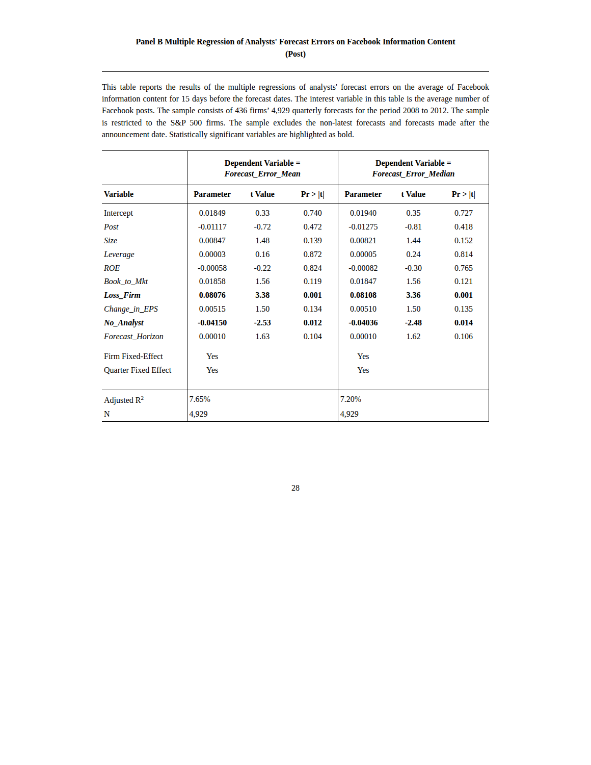Panel B Multiple Regression of Analysts' Forecast Errors on Facebook Information Content
(Post)
This table reports the results of the multiple regressions of analysts' forecast errors on the average of Facebook information content for 15 days before the forecast dates. The interest variable in this table is the average number of Facebook posts. The sample consists of 436 firms’ 4,929 quarterly forecasts for the period 2008 to 2012. The sample is restricted to the S&P 500 firms. The sample excludes the non-latest forecasts and forecasts made after the announcement date. Statistically significant variables are highlighted as bold.
| | Dependent Variable = Forecast_Error_Mean | Dependent Variable = Forecast_Error_Median |
| Variable | Parameter | t Value | Pr > /t/ | Parameter | t Value | Pr > /t/ |
| Intercept | 0.01849 | 0.33 | 0.740 | 0.01940 | 0.35 | 0.727 |
| Post | -0.01117 | -0.72 | 0.472 | -0.01275 | -0.81 | 0.418 |
| Size | 0.00847 | 1.48 | 0.139 | 0.00821 | 1.44 | 0.152 |
| Leverage | 0.00003 | 0.16 | 0.872 | 0.00005 | 0.24 | 0.814 |
| ROE | -0.00058 | -0.22 | 0.824 | -0.00082 | -0.30 | 0.765 |
| Book_to_Mkt | 0.01858 | 1.56 | 0.119 | 0.01847 | 1.56 | 0.121 |
| Loss_Firm | 0.08076 | 3.38 | 0.001 | 0.08108 | 3.36 | 0.001 |
| Change_in_EPS | 0.00515 | 1.50 | 0.134 | 0.00510 | 1.50 | 0.135 |
| No_Analyst | -0.04150 | -2.53 | 0.012 | -0.04036 | -2.48 | 0.014 |
| Forecast_Horizon | 0.00010 | 1.63 | 0.104 | 0.00010 | 1.62 | 0.106 |
| Firm Fixed-Effect | Yes | | | Yes | | |
| Quarter Fixed Effect | Yes | | | Yes | | |
| Adjusted R 2 | 7.65% | | | 7.20% | | |
| N | 4,929 | | | 4,929 | | |
28